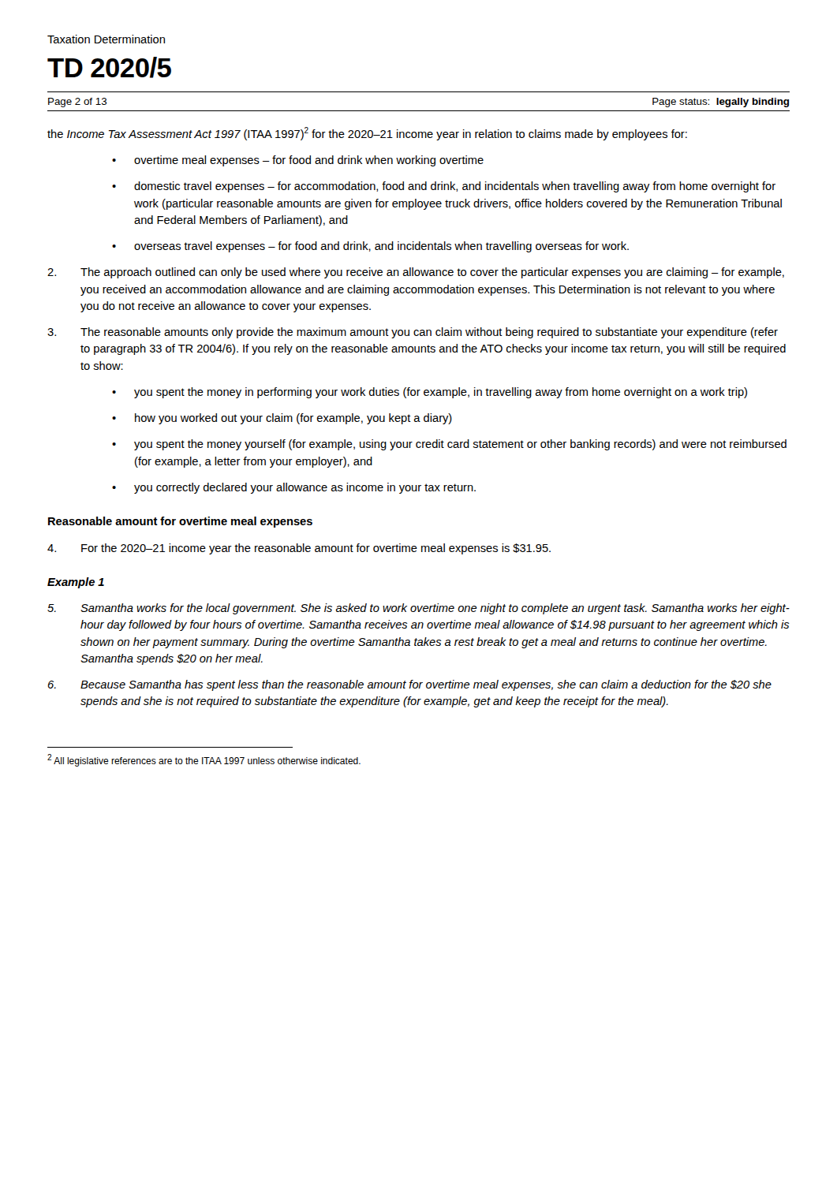Taxation Determination
TD 2020/5
Page 2 of 13 Page status: legally binding
the Income Tax Assessment Act 1997 (ITAA 1997)2 for the 2020–21 income year in relation to claims made by employees for:
overtime meal expenses – for food and drink when working overtime
domestic travel expenses – for accommodation, food and drink, and incidentals when travelling away from home overnight for work (particular reasonable amounts are given for employee truck drivers, office holders covered by the Remuneration Tribunal and Federal Members of Parliament), and
overseas travel expenses – for food and drink, and incidentals when travelling overseas for work.
2. The approach outlined can only be used where you receive an allowance to cover the particular expenses you are claiming – for example, you received an accommodation allowance and are claiming accommodation expenses. This Determination is not relevant to you where you do not receive an allowance to cover your expenses.
3. The reasonable amounts only provide the maximum amount you can claim without being required to substantiate your expenditure (refer to paragraph 33 of TR 2004/6). If you rely on the reasonable amounts and the ATO checks your income tax return, you will still be required to show:
you spent the money in performing your work duties (for example, in travelling away from home overnight on a work trip)
how you worked out your claim (for example, you kept a diary)
you spent the money yourself (for example, using your credit card statement or other banking records) and were not reimbursed (for example, a letter from your employer), and
you correctly declared your allowance as income in your tax return.
Reasonable amount for overtime meal expenses
4. For the 2020–21 income year the reasonable amount for overtime meal expenses is $31.95.
Example 1
5. Samantha works for the local government. She is asked to work overtime one night to complete an urgent task. Samantha works her eight-hour day followed by four hours of overtime. Samantha receives an overtime meal allowance of $14.98 pursuant to her agreement which is shown on her payment summary. During the overtime Samantha takes a rest break to get a meal and returns to continue her overtime. Samantha spends $20 on her meal.
6. Because Samantha has spent less than the reasonable amount for overtime meal expenses, she can claim a deduction for the $20 she spends and she is not required to substantiate the expenditure (for example, get and keep the receipt for the meal).
2 All legislative references are to the ITAA 1997 unless otherwise indicated.